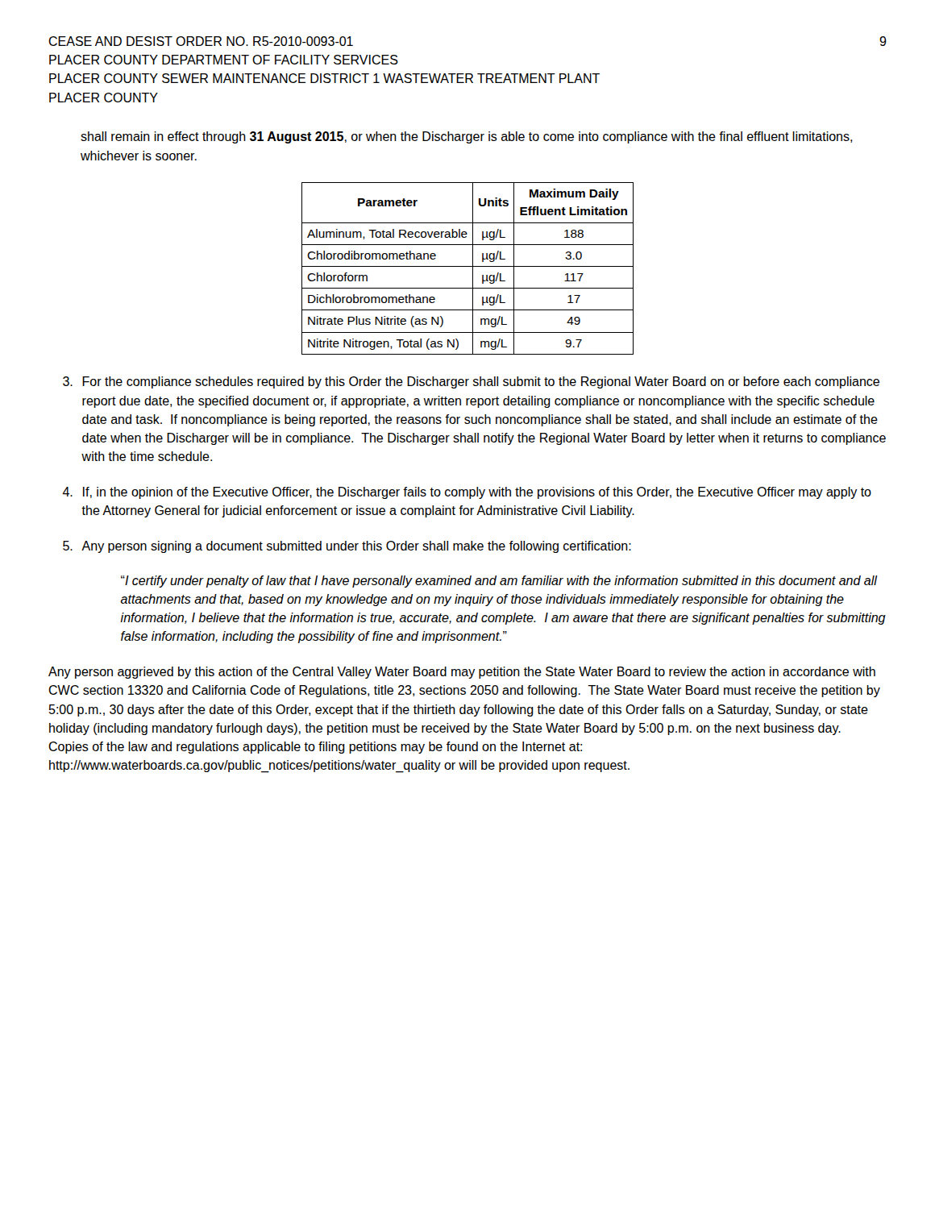CEASE AND DESIST ORDER NO. R5-2010-0093-01 9
PLACER COUNTY DEPARTMENT OF FACILITY SERVICES
PLACER COUNTY SEWER MAINTENANCE DISTRICT 1 WASTEWATER TREATMENT PLANT
PLACER COUNTY
shall remain in effect through 31 August 2015, or when the Discharger is able to come into compliance with the final effluent limitations, whichever is sooner.
| Parameter | Units | Maximum Daily Effluent Limitation |
| --- | --- | --- |
| Aluminum, Total Recoverable | µg/L | 188 |
| Chlorodibromomethane | µg/L | 3.0 |
| Chloroform | µg/L | 117 |
| Dichlorobromomethane | µg/L | 17 |
| Nitrate Plus Nitrite (as N) | mg/L | 49 |
| Nitrite Nitrogen, Total (as N) | mg/L | 9.7 |
For the compliance schedules required by this Order the Discharger shall submit to the Regional Water Board on or before each compliance report due date, the specified document or, if appropriate, a written report detailing compliance or noncompliance with the specific schedule date and task. If noncompliance is being reported, the reasons for such noncompliance shall be stated, and shall include an estimate of the date when the Discharger will be in compliance. The Discharger shall notify the Regional Water Board by letter when it returns to compliance with the time schedule.
If, in the opinion of the Executive Officer, the Discharger fails to comply with the provisions of this Order, the Executive Officer may apply to the Attorney General for judicial enforcement or issue a complaint for Administrative Civil Liability.
Any person signing a document submitted under this Order shall make the following certification:
“I certify under penalty of law that I have personally examined and am familiar with the information submitted in this document and all attachments and that, based on my knowledge and on my inquiry of those individuals immediately responsible for obtaining the information, I believe that the information is true, accurate, and complete. I am aware that there are significant penalties for submitting false information, including the possibility of fine and imprisonment.”
Any person aggrieved by this action of the Central Valley Water Board may petition the State Water Board to review the action in accordance with CWC section 13320 and California Code of Regulations, title 23, sections 2050 and following. The State Water Board must receive the petition by 5:00 p.m., 30 days after the date of this Order, except that if the thirtieth day following the date of this Order falls on a Saturday, Sunday, or state holiday (including mandatory furlough days), the petition must be received by the State Water Board by 5:00 p.m. on the next business day. Copies of the law and regulations applicable to filing petitions may be found on the Internet at:
http://www.waterboards.ca.gov/public_notices/petitions/water_quality or will be provided upon request.